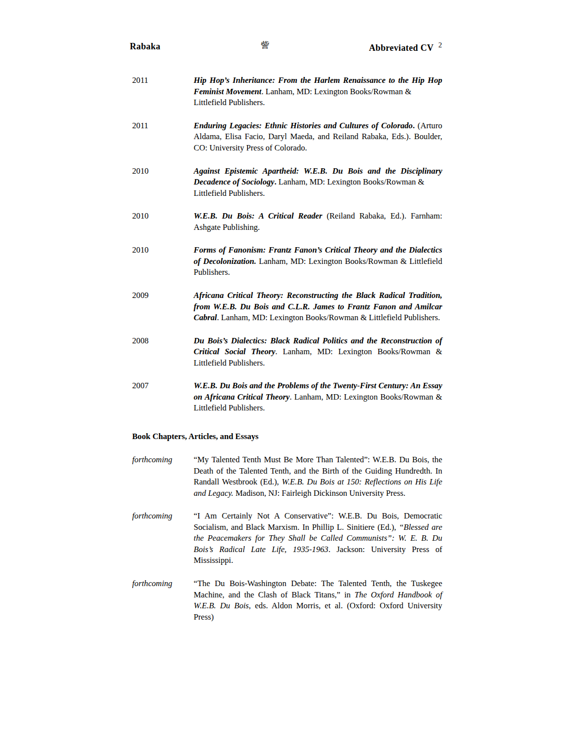Rabaka
訾
Abbreviated CV 2
2011
Hip Hop’s Inheritance: From the Harlem Renaissance to the Hip Hop Feminist Movement. Lanham, MD: Lexington Books/Rowman &
Littlefield Publishers.
2011
Enduring Legacies: Ethnic Histories and Cultures of Colorado. (Arturo Aldama, Elisa Facio, Daryl Maeda, and Reiland Rabaka, Eds.). Boulder, CO: University Press of Colorado.
2010
Against Epistemic Apartheid: W.E.B. Du Bois and the Disciplinary Decadence of Sociology. Lanham, MD: Lexington Books/Rowman &
Littlefield Publishers.
2010
W.E.B. Du Bois: A Critical Reader (Reiland Rabaka, Ed.). Farnham: Ashgate Publishing.
2010
Forms of Fanonism: Frantz Fanon’s Critical Theory and the Dialectics of Decolonization. Lanham, MD: Lexington Books/Rowman & Littlefield Publishers.
2009
Africana Critical Theory: Reconstructing the Black Radical Tradition, from W.E.B. Du Bois and C.L.R. James to Frantz Fanon and Amilcar Cabral. Lanham, MD: Lexington Books/Rowman & Littlefield Publishers.
2008
Du Bois’s Dialectics: Black Radical Politics and the Reconstruction of Critical Social Theory. Lanham, MD: Lexington Books/Rowman & Littlefield Publishers.
2007
W.E.B. Du Bois and the Problems of the Twenty-First Century: An Essay on Africana Critical Theory. Lanham, MD: Lexington Books/Rowman & Littlefield Publishers.
Book Chapters, Articles, and Essays
forthcoming
“My Talented Tenth Must Be More Than Talented”: W.E.B. Du Bois, the Death of the Talented Tenth, and the Birth of the Guiding Hundredth. In Randall Westbrook (Ed.), W.E.B. Du Bois at 150: Reflections on His Life and Legacy. Madison, NJ: Fairleigh Dickinson University Press.
forthcoming
“I Am Certainly Not A Conservative”: W.E.B. Du Bois, Democratic Socialism, and Black Marxism. In Phillip L. Sinitiere (Ed.), “Blessed are the Peacemakers for They Shall be Called Communists”: W. E. B. Du Bois’s Radical Late Life, 1935-1963. Jackson: University Press of Mississippi.
forthcoming
“The Du Bois-Washington Debate: The Talented Tenth, the Tuskegee Machine, and the Clash of Black Titans,” in The Oxford Handbook of W.E.B. Du Bois, eds. Aldon Morris, et al. (Oxford: Oxford University Press)